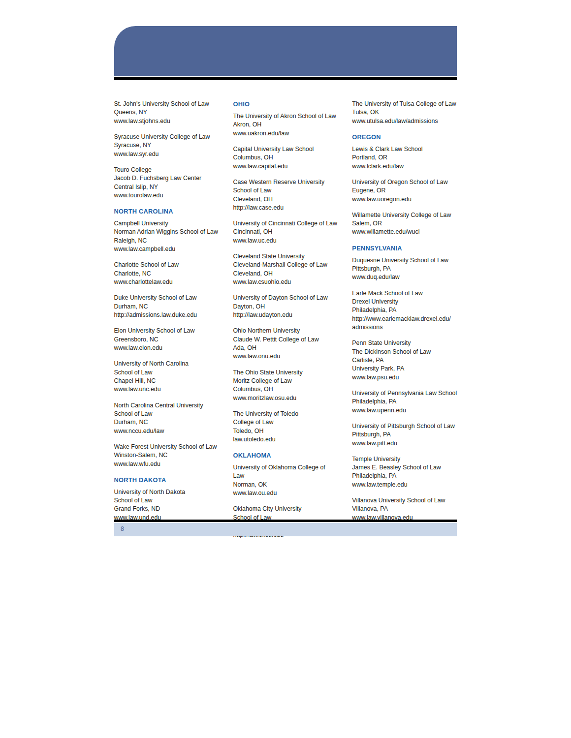St. John's University School of Law
Queens, NY
www.law.stjohns.edu
Syracuse University College of Law
Syracuse, NY
www.law.syr.edu
Touro College
Jacob D. Fuchsberg Law Center
Central Islip, NY
www.tourolaw.edu
NORTH CAROLINA
Campbell University
Norman Adrian Wiggins School of Law
Raleigh, NC
www.law.campbell.edu
Charlotte School of Law
Charlotte, NC
www.charlottelaw.edu
Duke University School of Law
Durham, NC
http://admissions.law.duke.edu
Elon University School of Law
Greensboro, NC
www.law.elon.edu
University of North Carolina
School of Law
Chapel Hill, NC
www.law.unc.edu
North Carolina Central University
School of Law
Durham, NC
www.nccu.edu/law
Wake Forest University School of Law
Winston-Salem, NC
www.law.wfu.edu
NORTH DAKOTA
University of North Dakota
School of Law
Grand Forks, ND
www.law.und.edu
OHIO
The University of Akron School of Law
Akron, OH
www.uakron.edu/law
Capital University Law School
Columbus, OH
www.law.capital.edu
Case Western Reserve University
School of Law
Cleveland, OH
http://law.case.edu
University of Cincinnati College of Law
Cincinnati, OH
www.law.uc.edu
Cleveland State University
Cleveland-Marshall College of Law
Cleveland, OH
www.law.csuohio.edu
University of Dayton School of Law
Dayton, OH
http://law.udayton.edu
Ohio Northern University
Claude W. Pettit College of Law
Ada, OH
www.law.onu.edu
The Ohio State University
Moritz College of Law
Columbus, OH
www.moritzlaw.osu.edu
The University of Toledo
College of Law
Toledo, OH
law.utoledo.edu
OKLAHOMA
University of Oklahoma College of Law
Norman, OK
www.law.ou.edu
Oklahoma City University
School of Law
Oklahoma City, OK
http://law.okcu.edu
The University of Tulsa College of Law
Tulsa, OK
www.utulsa.edu/law/admissions
OREGON
Lewis & Clark Law School
Portland, OR
www.lclark.edu/law
University of Oregon School of Law
Eugene, OR
www.law.uoregon.edu
Willamette University College of Law
Salem, OR
www.willamette.edu/wucl
PENNSYLVANIA
Duquesne University School of Law
Pittsburgh, PA
www.duq.edu/law
Earle Mack School of Law
Drexel University
Philadelphia, PA
http://www.earlemacklaw.drexel.edu/
admissions
Penn State University
The Dickinson School of Law
Carlisle, PA
University Park, PA
www.law.psu.edu
University of Pennsylvania Law School
Philadelphia, PA
www.law.upenn.edu
University of Pittsburgh School of Law
Pittsburgh, PA
www.law.pitt.edu
Temple University
James E. Beasley School of Law
Philadelphia, PA
www.law.temple.edu
Villanova University School of Law
Villanova, PA
www.law.villanova.edu
8